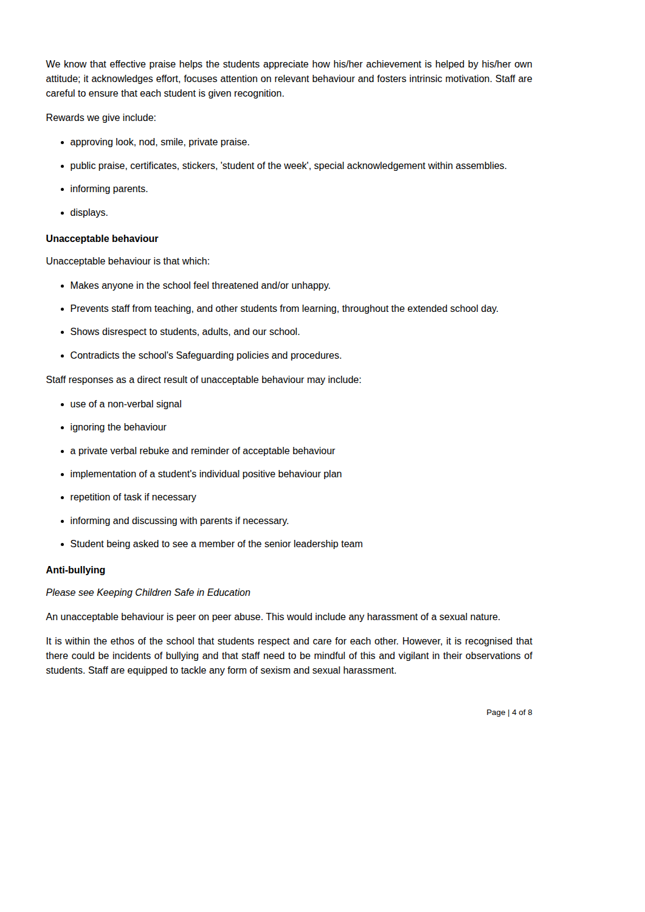We know that effective praise helps the students appreciate how his/her achievement is helped by his/her own attitude; it acknowledges effort, focuses attention on relevant behaviour and fosters intrinsic motivation. Staff are careful to ensure that each student is given recognition.
Rewards we give include:
approving look, nod, smile, private praise.
public praise, certificates, stickers, 'student of the week', special acknowledgement within assemblies.
informing parents.
displays.
Unacceptable behaviour
Unacceptable behaviour is that which:
Makes anyone in the school feel threatened and/or unhappy.
Prevents staff from teaching, and other students from learning, throughout the extended school day.
Shows disrespect to students, adults, and our school.
Contradicts the school's Safeguarding policies and procedures.
Staff responses as a direct result of unacceptable behaviour may include:
use of a non-verbal signal
ignoring the behaviour
a private verbal rebuke and reminder of acceptable behaviour
implementation of a student's individual positive behaviour plan
repetition of task if necessary
informing and discussing with parents if necessary.
Student being asked to see a member of the senior leadership team
Anti-bullying
Please see Keeping Children Safe in Education
An unacceptable behaviour is peer on peer abuse. This would include any harassment of a sexual nature.
It is within the ethos of the school that students respect and care for each other. However, it is recognised that there could be incidents of bullying and that staff need to be mindful of this and vigilant in their observations of students. Staff are equipped to tackle any form of sexism and sexual harassment.
Page | 4 of 8